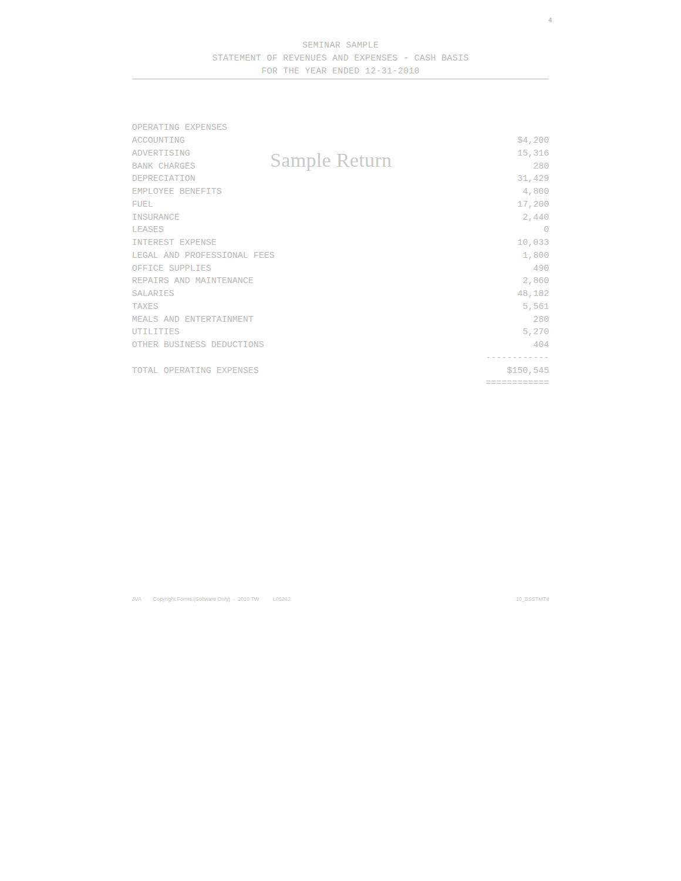4
SEMINAR SAMPLE
STATEMENT OF REVENUES AND EXPENSES - CASH BASIS
FOR THE YEAR ENDED 12-31-2010
Sample Return
| OPERATING EXPENSES | |
| ACCOUNTING | $4,200 |
| ADVERTISING | 15,316 |
| BANK CHARGES | 280 |
| DEPRECIATION | 31,429 |
| EMPLOYEE BENEFITS | 4,800 |
| FUEL | 17,200 |
| INSURANCE | 2,440 |
| LEASES | 0 |
| INTEREST EXPENSE | 10,033 |
| LEGAL AND PROFESSIONAL FEES | 1,800 |
| OFFICE SUPPLIES | 490 |
| REPAIRS AND MAINTENANCE | 2,860 |
| SALARIES | 48,182 |
| TAXES | 5,561 |
| MEALS AND ENTERTAINMENT | 280 |
| UTILITIES | 5,270 |
| OTHER BUSINESS DEDUCTIONS | 404 |
| | ------------ |
| TOTAL OPERATING EXPENSES | $150,545 |
| | ============ |
JVA Copyright Forms (Software Only) - 2010 TW L0526J
10_BSSTMT4